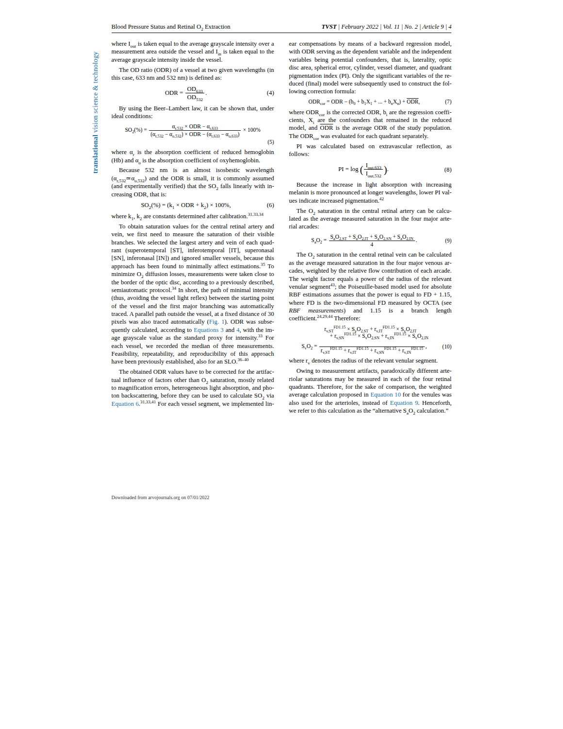Blood Pressure Status and Retinal O2 Extraction
TVST | February 2022 | Vol. 11 | No. 2 | Article 9 | 4
translational vision science & technology
where Iout is taken equal to the average grayscale intensity over a measurement area outside the vessel and Iin is taken equal to the average grayscale intensity inside the vessel.
The OD ratio (ODR) of a vessel at two given wavelengths (in this case, 633 nm and 532 nm) is defined as:
ODR = OD633 OD532.
(4)
By using the Beer–Lambert law, it can be shown that, under ideal conditions:
SO2(%) = αr,532 × ODR − αr,633(αr,532 − αo,532) × ODR − (αr,633 − αo,633) × 100%
(5)
where αr is the absorption coefficient of reduced hemoglobin (Hb) and αo is the absorption coefficient of oxyhemoglobin.
Because 532 nm is an almost isosbestic wavelength (αr,532≃αo,532) and the ODR is small, it is commonly assumed (and experimentally verified) that the SO2 falls linearly with increasing ODR, that is:
SO2(%) = (k1 × ODR + k2) × 100%,
(6)
where k1, k2 are constants determined after calibration.31,33,34
To obtain saturation values for the central retinal artery and vein, we first need to measure the saturation of their visible branches. We selected the largest artery and vein of each quadrant (superotemporal [ST], inferotemporal [IT], superonasal [SN], inferonasal [IN]) and ignored smaller vessels, because this approach has been found to minimally affect estimations.35 To minimize O2 diffusion losses, measurements were taken close to the border of the optic disc, according to a previously described, semiautomatic protocol.34 In short, the path of minimal intensity (thus, avoiding the vessel light reflex) between the starting point of the vessel and the first major branching was automatically traced. A parallel path outside the vessel, at a fixed distance of 30 pixels was also traced automatically (Fig. 1). ODR was subsequently calculated, according to Equations 3 and 4, with the image grayscale value as the standard proxy for intensity.33 For each vessel, we recorded the median of three measurements. Feasibility, repeatability, and reproducibility of this approach have been previously established, also for an SLO.36–40
The obtained ODR values have to be corrected for the artifactual influence of factors other than O2 saturation, mostly related to magnification errors, heterogeneous light absorption, and photon backscattering, before they can be used to calculate SO2 via Equation 6.31,33,41 For each vessel segment, we implemented linear compensations by means of a backward regression model, with ODR serving as the dependent variable and the independent variables being potential confounders, that is, laterality, optic disc area, spherical error, cylinder, vessel diameter, and quadrant pigmentation index (PI). Only the significant variables of the reduced (final) model were subsequently used to construct the following correction formula:
ODRcor = ODR − (b0 + b1X1 + ... + bnXn) + ODR,
(7)
where ODRcor is the corrected ODR, bi are the regression coefficients, Xi are the confounders that remained in the reduced model, and ODR is the average ODR of the study population. The ODRcor was evaluated for each quadrant separately.
PI was calculated based on extravascular reflection, as follows:
PI = log (Iout,633 Iout,532).
(8)
Because the increase in light absorption with increasing melanin is more pronounced at longer wavelengths, lower PI values indicate increased pigmentation.42
The O2 saturation in the central retinal artery can be calculated as the average measured saturation in the four major arterial arcades:
SaO2 = SaO2,ST + SaO2,IT + SaO2,SN + SaO2,IN 4.
(9)
The O2 saturation in the central retinal vein can be calculated as the average measured saturation in the four major venous arcades, weighted by the relative flow contribution of each arcade. The weight factor equals a power of the radius of the relevant venular segment43; the Poiseuille-based model used for absolute RBF estimations assumes that the power is equal to FD + 1.15, where FD is the two-dimensional FD measured by OCTA (see RBF measurements) and 1.15 is a branch length coefficient.24,29,44 Therefore:
rv,STFD1.15 × SvO2,ST + rv,ITFD1.15 × SvO2,IT
+ rv,SNFD1.15 × SvO2,SN + rv,INFD1.15 × SvO2,IN
SvO2 = rv,STFD1.15 + rv,ITFD1.15 + rv,SNFD1.15 + rv,INFD1.15,
(10)
where rv denotes the radius of the relevant venular segment.
Owing to measurement artifacts, paradoxically different arteriolar saturations may be measured in each of the four retinal quadrants. Therefore, for the sake of comparison, the weighted average calculation proposed in Equation 10 for the venules was also used for the arterioles, instead of Equation 9. Henceforth, we refer to this calculation as the “alternative SaO2 calculation.”
Downloaded from arvojournals.org on 07/01/2022